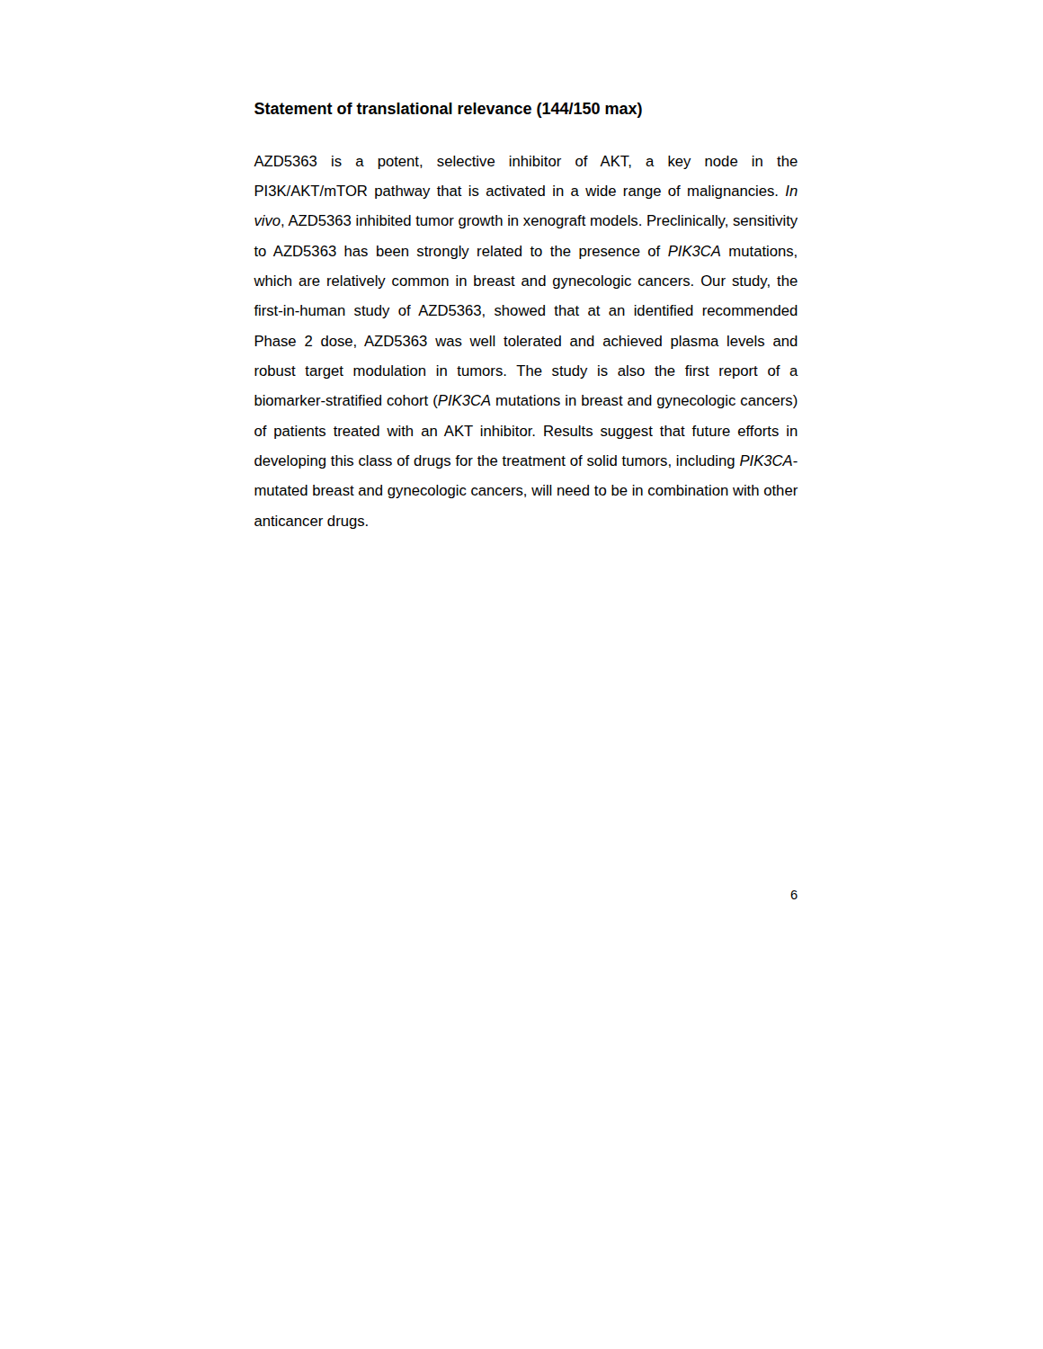Statement of translational relevance (144/150 max)
AZD5363 is a potent, selective inhibitor of AKT, a key node in the PI3K/AKT/mTOR pathway that is activated in a wide range of malignancies. In vivo, AZD5363 inhibited tumor growth in xenograft models. Preclinically, sensitivity to AZD5363 has been strongly related to the presence of PIK3CA mutations, which are relatively common in breast and gynecologic cancers. Our study, the first-in-human study of AZD5363, showed that at an identified recommended Phase 2 dose, AZD5363 was well tolerated and achieved plasma levels and robust target modulation in tumors. The study is also the first report of a biomarker-stratified cohort (PIK3CA mutations in breast and gynecologic cancers) of patients treated with an AKT inhibitor. Results suggest that future efforts in developing this class of drugs for the treatment of solid tumors, including PIK3CA-mutated breast and gynecologic cancers, will need to be in combination with other anticancer drugs.
6